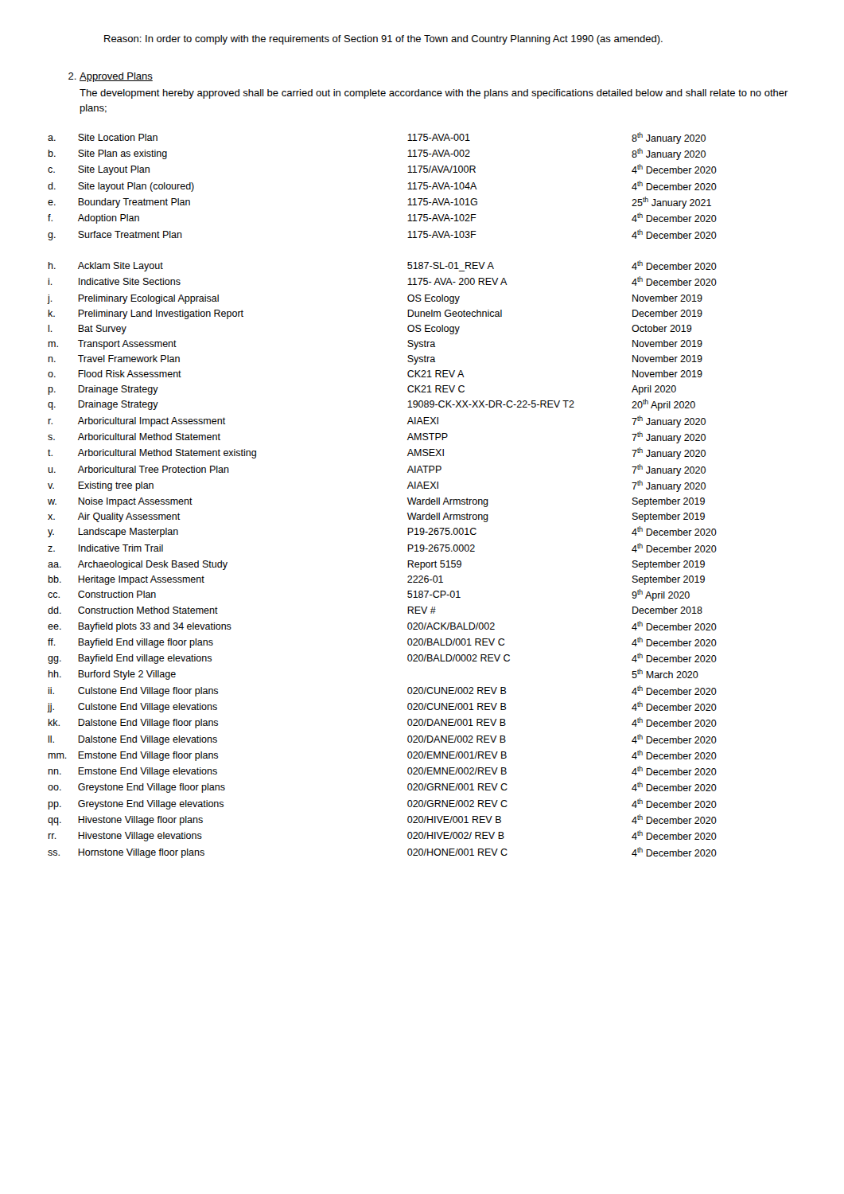Reason: In order to comply with the requirements of Section 91 of the Town and Country Planning Act 1990 (as amended).
Approved Plans
The development hereby approved shall be carried out in complete accordance with the plans and specifications detailed below and shall relate to no other plans;
| a. | Site Location Plan | 1175-AVA-001 | 8 th January 2020 |
| b. | Site Plan as existing | 1175-AVA-002 | 8 th January 2020 |
| c. | Site Layout Plan | 1175/AVA/100R | 4 th December 2020 |
| d. | Site layout Plan (coloured) | 1175-AVA-104A | 4 th December 2020 |
| e. | Boundary Treatment Plan | 1175-AVA-101G | 25 th January 2021 |
| f. | Adoption Plan | 1175-AVA-102F | 4 th December 2020 |
| g. | Surface Treatment Plan | 1175-AVA-103F | 4 th December 2020 |
| h. | Acklam Site Layout | 5187-SL-01_REV A | 4 th December 2020 |
| i. | Indicative Site Sections | 1175- AVA- 200 REV A | 4 th December 2020 |
| j. | Preliminary Ecological Appraisal | OS Ecology | November 2019 |
| k. | Preliminary Land Investigation Report | Dunelm Geotechnical | December 2019 |
| l. | Bat Survey | OS Ecology | October 2019 |
| m. | Transport Assessment | Systra | November 2019 |
| n. | Travel Framework Plan | Systra | November 2019 |
| o. | Flood Risk Assessment | CK21 REV A | November 2019 |
| p. | Drainage Strategy | CK21 REV C | April 2020 |
| q. | Drainage Strategy | 19089-CK-XX-XX-DR-C-22-5-REV T2 | 20 th April 2020 |
| r. | Arboricultural Impact Assessment | AIAEXI | 7 th January 2020 |
| s. | Arboricultural Method Statement | AMSTPP | 7 th January 2020 |
| t. | Arboricultural Method Statement existing | AMSEXI | 7 th January 2020 |
| u. | Arboricultural Tree Protection Plan | AIATPP | 7 th January 2020 |
| v. | Existing tree plan | AIAEXI | 7 th January 2020 |
| w. | Noise Impact Assessment | Wardell Armstrong | September 2019 |
| x. | Air Quality Assessment | Wardell Armstrong | September 2019 |
| y. | Landscape Masterplan | P19-2675.001C | 4 th December 2020 |
| z. | Indicative Trim Trail | P19-2675.0002 | 4 th December 2020 |
| aa. | Archaeological Desk Based Study | Report 5159 | September 2019 |
| bb. | Heritage Impact Assessment | 2226-01 | September 2019 |
| cc. | Construction Plan | 5187-CP-01 | 9 th April 2020 |
| dd. | Construction Method Statement | REV # | December 2018 |
| ee. | Bayfield plots 33 and 34 elevations | 020/ACK/BALD/002 | 4 th December 2020 |
| ff. | Bayfield End village floor plans | 020/BALD/001 REV C | 4 th December 2020 |
| gg. | Bayfield End village elevations | 020/BALD/0002 REV C | 4 th December 2020 |
| hh. | Burford Style 2 Village | | 5 th March 2020 |
| ii. | Culstone End Village floor plans | 020/CUNE/002 REV B | 4 th December 2020 |
| jj. | Culstone End Village elevations | 020/CUNE/001 REV B | 4 th December 2020 |
| kk. | Dalstone End Village floor plans | 020/DANE/001 REV B | 4 th December 2020 |
| ll. | Dalstone End Village elevations | 020/DANE/002 REV B | 4 th December 2020 |
| mm. | Emstone End Village floor plans | 020/EMNE/001/REV B | 4 th December 2020 |
| nn. | Emstone End Village elevations | 020/EMNE/002/REV B | 4 th December 2020 |
| oo. | Greystone End Village floor plans | 020/GRNE/001 REV C | 4 th December 2020 |
| pp. | Greystone End Village elevations | 020/GRNE/002 REV C | 4 th December 2020 |
| qq. | Hivestone Village floor plans | 020/HIVE/001 REV B | 4 th December 2020 |
| rr. | Hivestone Village elevations | 020/HIVE/002/ REV B | 4 th December 2020 |
| ss. | Hornstone Village floor plans | 020/HONE/001 REV C | 4 th December 2020 |